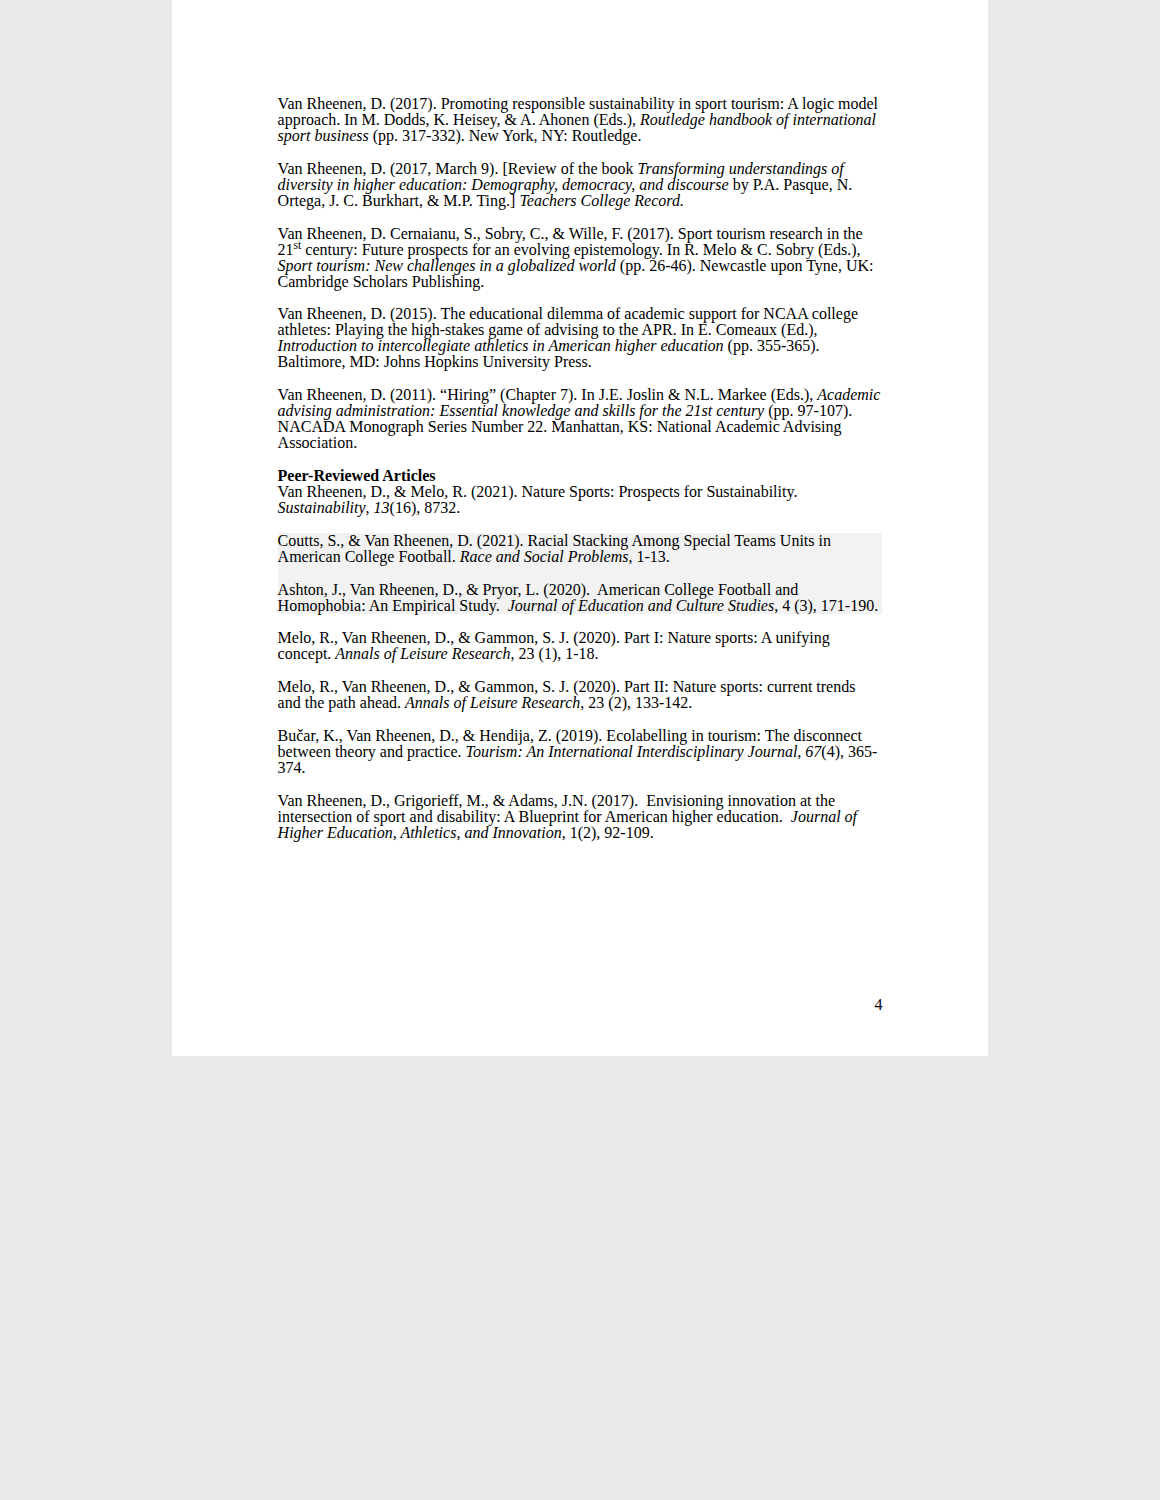Van Rheenen, D. (2017). Promoting responsible sustainability in sport tourism: A logic model approach. In M. Dodds, K. Heisey, & A. Ahonen (Eds.), Routledge handbook of international sport business (pp. 317-332). New York, NY: Routledge.
Van Rheenen, D. (2017, March 9). [Review of the book Transforming understandings of diversity in higher education: Demography, democracy, and discourse by P.A. Pasque, N. Ortega, J. C. Burkhart, & M.P. Ting.] Teachers College Record.
Van Rheenen, D. Cernaianu, S., Sobry, C., & Wille, F. (2017). Sport tourism research in the 21st century: Future prospects for an evolving epistemology. In R. Melo & C. Sobry (Eds.), Sport tourism: New challenges in a globalized world (pp. 26-46). Newcastle upon Tyne, UK: Cambridge Scholars Publishing.
Van Rheenen, D. (2015). The educational dilemma of academic support for NCAA college athletes: Playing the high-stakes game of advising to the APR. In E. Comeaux (Ed.), Introduction to intercollegiate athletics in American higher education (pp. 355-365). Baltimore, MD: Johns Hopkins University Press.
Van Rheenen, D. (2011). “Hiring” (Chapter 7). In J.E. Joslin & N.L. Markee (Eds.), Academic advising administration: Essential knowledge and skills for the 21st century (pp. 97-107). NACADA Monograph Series Number 22. Manhattan, KS: National Academic Advising Association.
Peer-Reviewed Articles
Van Rheenen, D., & Melo, R. (2021). Nature Sports: Prospects for Sustainability. Sustainability, 13(16), 8732.
Coutts, S., & Van Rheenen, D. (2021). Racial Stacking Among Special Teams Units in American College Football. Race and Social Problems, 1-13.
Ashton, J., Van Rheenen, D., & Pryor, L. (2020). American College Football and Homophobia: An Empirical Study. Journal of Education and Culture Studies, 4 (3), 171-190.
Melo, R., Van Rheenen, D., & Gammon, S. J. (2020). Part I: Nature sports: A unifying concept. Annals of Leisure Research, 23 (1), 1-18.
Melo, R., Van Rheenen, D., & Gammon, S. J. (2020). Part II: Nature sports: current trends and the path ahead. Annals of Leisure Research, 23 (2), 133-142.
Bučar, K., Van Rheenen, D., & Hendija, Z. (2019). Ecolabelling in tourism: The disconnect between theory and practice. Tourism: An International Interdisciplinary Journal, 67(4), 365-374.
Van Rheenen, D., Grigorieff, M., & Adams, J.N. (2017). Envisioning innovation at the intersection of sport and disability: A Blueprint for American higher education. Journal of Higher Education, Athletics, and Innovation, 1(2), 92-109.
4